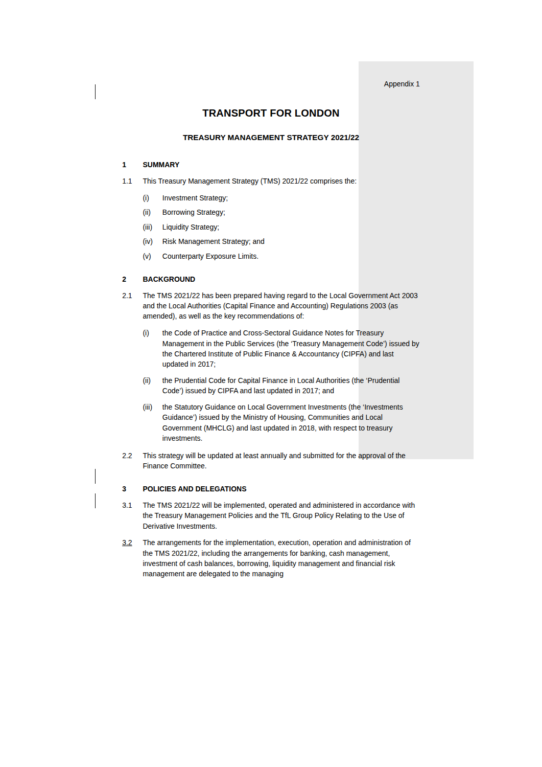Appendix 1
TRANSPORT FOR LONDON
TREASURY MANAGEMENT STRATEGY 2021/22
1 Summary
1.1 This Treasury Management Strategy (TMS) 2021/22 comprises the:
(i) Investment Strategy;
(ii) Borrowing Strategy;
(iii) Liquidity Strategy;
(iv) Risk Management Strategy; and
(v) Counterparty Exposure Limits.
2 Background
2.1 The TMS 2021/22 has been prepared having regard to the Local Government Act 2003 and the Local Authorities (Capital Finance and Accounting) Regulations 2003 (as amended), as well as the key recommendations of:
(i) the Code of Practice and Cross-Sectoral Guidance Notes for Treasury Management in the Public Services (the ‘Treasury Management Code’) issued by the Chartered Institute of Public Finance & Accountancy (CIPFA) and last updated in 2017;
(ii) the Prudential Code for Capital Finance in Local Authorities (the ‘Prudential Code’) issued by CIPFA and last updated in 2017; and
(iii) the Statutory Guidance on Local Government Investments (the ‘Investments Guidance’) issued by the Ministry of Housing, Communities and Local Government (MHCLG) and last updated in 2018, with respect to treasury investments.
2.2 This strategy will be updated at least annually and submitted for the approval of the Finance Committee.
3 Policies and Delegations
3.1 The TMS 2021/22 will be implemented, operated and administered in accordance with the Treasury Management Policies and the TfL Group Policy Relating to the Use of Derivative Investments.
3.2 The arrangements for the implementation, execution, operation and administration of the TMS 2021/22, including the arrangements for banking, cash management, investment of cash balances, borrowing, liquidity management and financial risk management are delegated to the managing